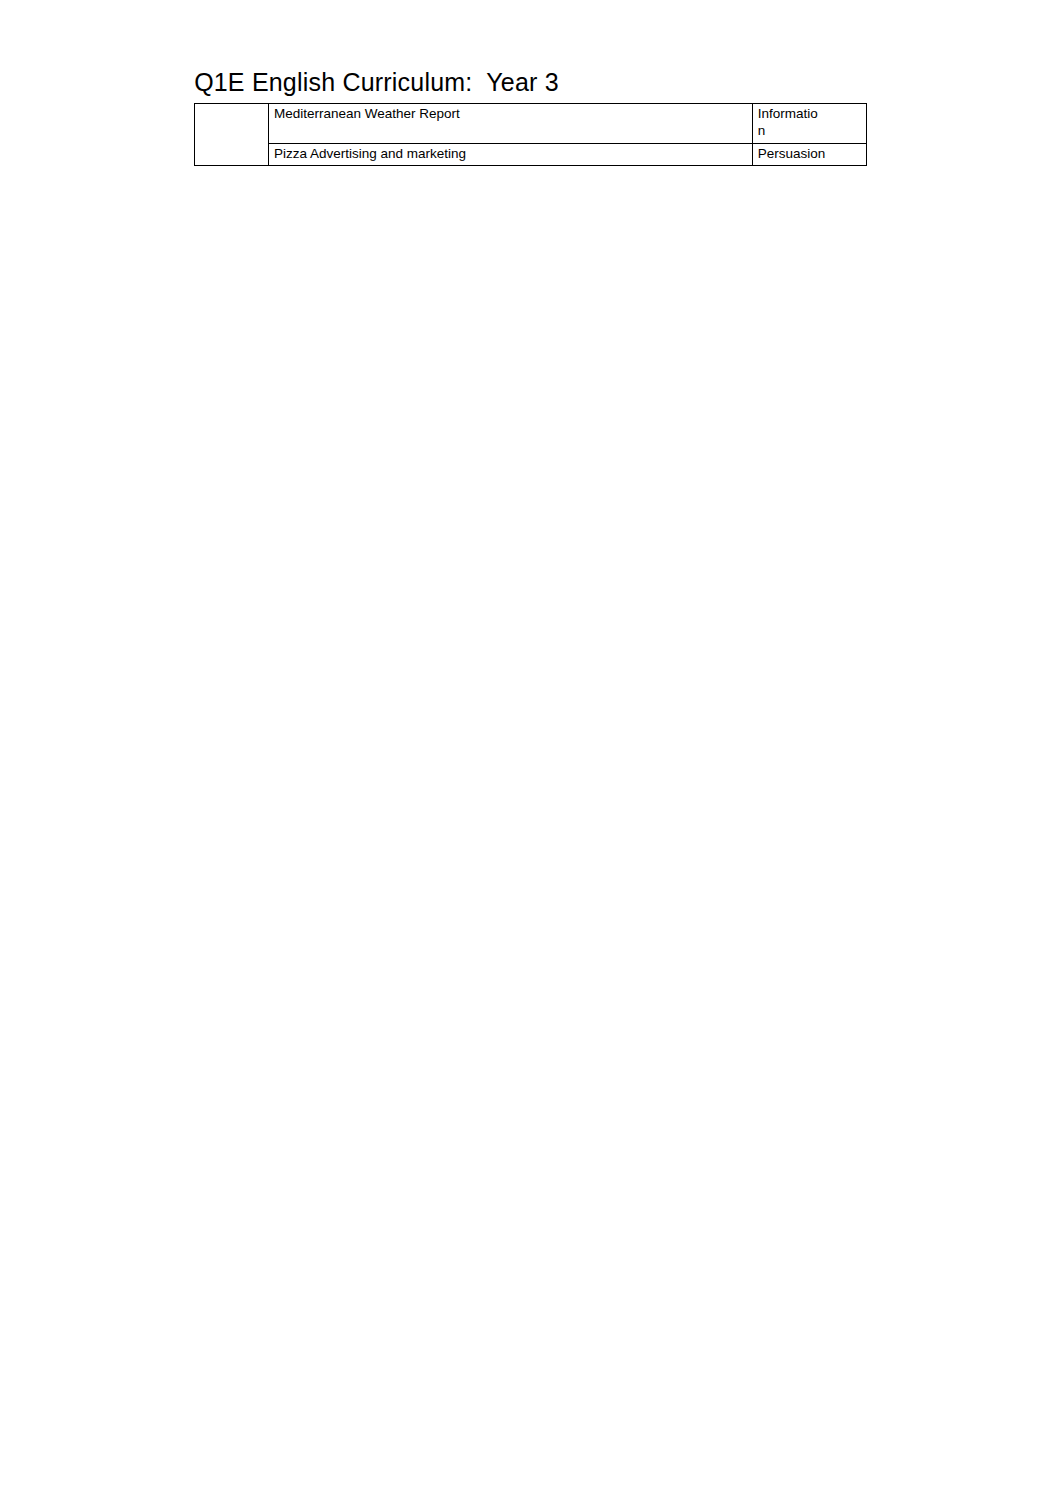Q1E English Curriculum: Year 3
| | Mediterranean Weather Report | Informatio n |
| Pizza Advertising and marketing | Persuasion |